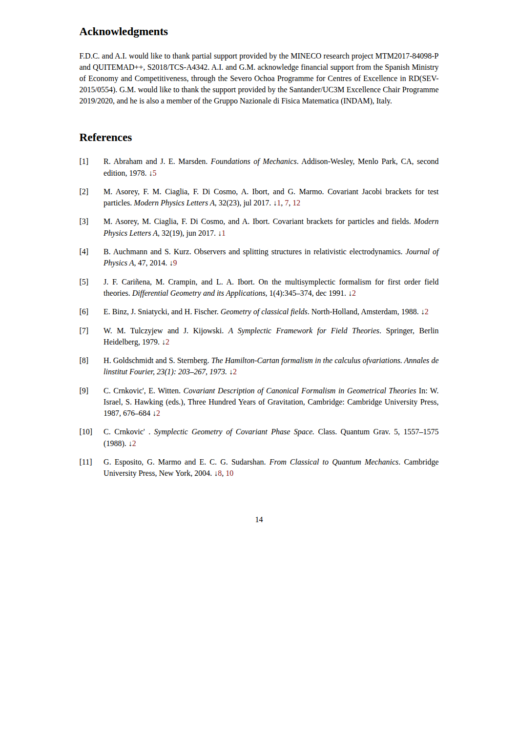Acknowledgments
F.D.C. and A.I. would like to thank partial support provided by the MINECO research project MTM2017-84098-P and QUITEMAD++, S2018/TCS-A4342. A.I. and G.M. acknowledge financial support from the Spanish Ministry of Economy and Competitiveness, through the Severo Ochoa Programme for Centres of Excellence in RD(SEV-2015/0554). G.M. would like to thank the support provided by the Santander/UC3M Excellence Chair Programme 2019/2020, and he is also a member of the Gruppo Nazionale di Fisica Matematica (INDAM), Italy.
References
R. Abraham and J. E. Marsden. Foundations of Mechanics. Addison-Wesley, Menlo Park, CA, second edition, 1978. ↓5
M. Asorey, F. M. Ciaglia, F. Di Cosmo, A. Ibort, and G. Marmo. Covariant Jacobi brackets for test particles. Modern Physics Letters A, 32(23), jul 2017. ↓1, 7, 12
M. Asorey, M. Ciaglia, F. Di Cosmo, and A. Ibort. Covariant brackets for particles and fields. Modern Physics Letters A, 32(19), jun 2017. ↓1
B. Auchmann and S. Kurz. Observers and splitting structures in relativistic electrodynamics. Journal of Physics A, 47, 2014. ↓9
J. F. Cariñena, M. Crampin, and L. A. Ibort. On the multisymplectic formalism for first order field theories. Differential Geometry and its Applications, 1(4):345–374, dec 1991. ↓2
E. Binz, J. Sniatycki, and H. Fischer. Geometry of classical fields. North-Holland, Amsterdam, 1988. ↓2
W. M. Tulczyjew and J. Kijowski. A Symplectic Framework for Field Theories. Springer, Berlin Heidelberg, 1979. ↓2
H. Goldschmidt and S. Sternberg. The Hamilton-Cartan formalism in the calculus ofvariations. Annales de linstitut Fourier, 23(1): 203–267, 1973. ↓2
C. Crnkovic', E. Witten. Covariant Description of Canonical Formalism in Geometrical Theories In: W. Israel, S. Hawking (eds.), Three Hundred Years of Gravitation, Cambridge: Cambridge University Press, 1987, 676–684 ↓2
C. Crnkovic' . Symplectic Geometry of Covariant Phase Space. Class. Quantum Grav. 5, 1557–1575 (1988). ↓2
G. Esposito, G. Marmo and E. C. G. Sudarshan. From Classical to Quantum Mechanics. Cambridge University Press, New York, 2004. ↓8, 10
14